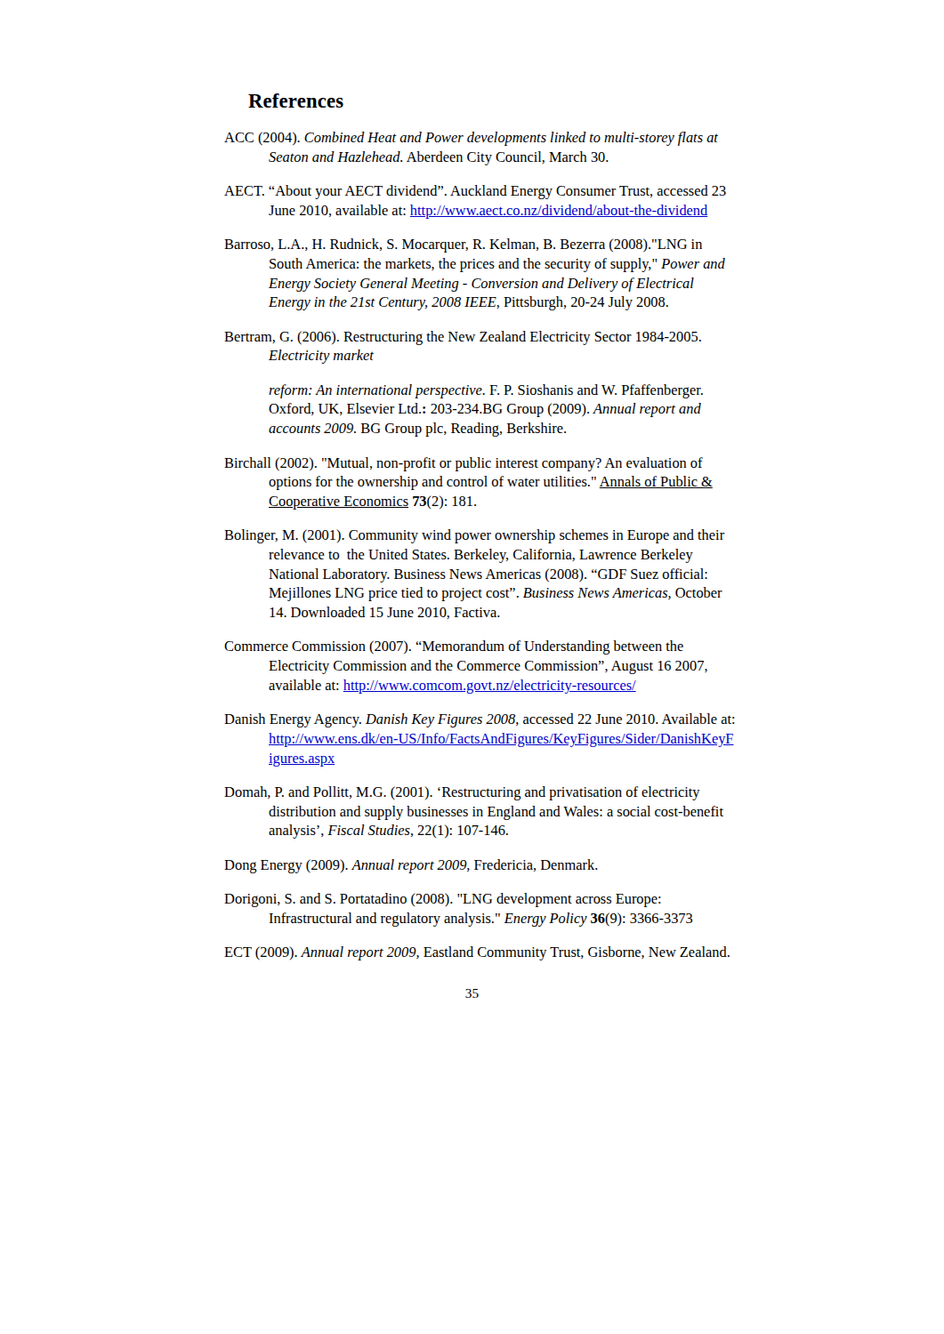References
ACC (2004). Combined Heat and Power developments linked to multi-storey flats at Seaton and Hazlehead. Aberdeen City Council, March 30.
AECT. “About your AECT dividend”. Auckland Energy Consumer Trust, accessed 23 June 2010, available at: http://www.aect.co.nz/dividend/about-the-dividend
Barroso, L.A., H. Rudnick, S. Mocarquer, R. Kelman, B. Bezerra (2008)."LNG in South America: the markets, the prices and the security of supply," Power and Energy Society General Meeting - Conversion and Delivery of Electrical Energy in the 21st Century, 2008 IEEE, Pittsburgh, 20-24 July 2008.
Bertram, G. (2006). Restructuring the New Zealand Electricity Sector 1984-2005. Electricity market
reform: An international perspective. F. P. Sioshanis and W. Pfaffenberger. Oxford, UK, Elsevier Ltd.: 203-234.BG Group (2009). Annual report and accounts 2009. BG Group plc, Reading, Berkshire.
Birchall (2002). "Mutual, non-profit or public interest company? An evaluation of options for the ownership and control of water utilities." Annals of Public & Cooperative Economics 73(2): 181.
Bolinger, M. (2001). Community wind power ownership schemes in Europe and their relevance to the United States. Berkeley, California, Lawrence Berkeley National Laboratory. Business News Americas (2008). “GDF Suez official: Mejillones LNG price tied to project cost”. Business News Americas, October 14. Downloaded 15 June 2010, Factiva.
Commerce Commission (2007). “Memorandum of Understanding between the Electricity Commission and the Commerce Commission”, August 16 2007, available at: http://www.comcom.govt.nz/electricity-resources/
Danish Energy Agency. Danish Key Figures 2008, accessed 22 June 2010. Available at: http://www.ens.dk/en-US/Info/FactsAndFigures/KeyFigures/Sider/DanishKeyFigures.aspx
Domah, P. and Pollitt, M.G. (2001). ‘Restructuring and privatisation of electricity distribution and supply businesses in England and Wales: a social cost-benefit analysis’, Fiscal Studies, 22(1): 107-146.
Dong Energy (2009). Annual report 2009, Fredericia, Denmark.
Dorigoni, S. and S. Portatadino (2008). "LNG development across Europe: Infrastructural and regulatory analysis." Energy Policy 36(9): 3366-3373
ECT (2009). Annual report 2009, Eastland Community Trust, Gisborne, New Zealand.
35